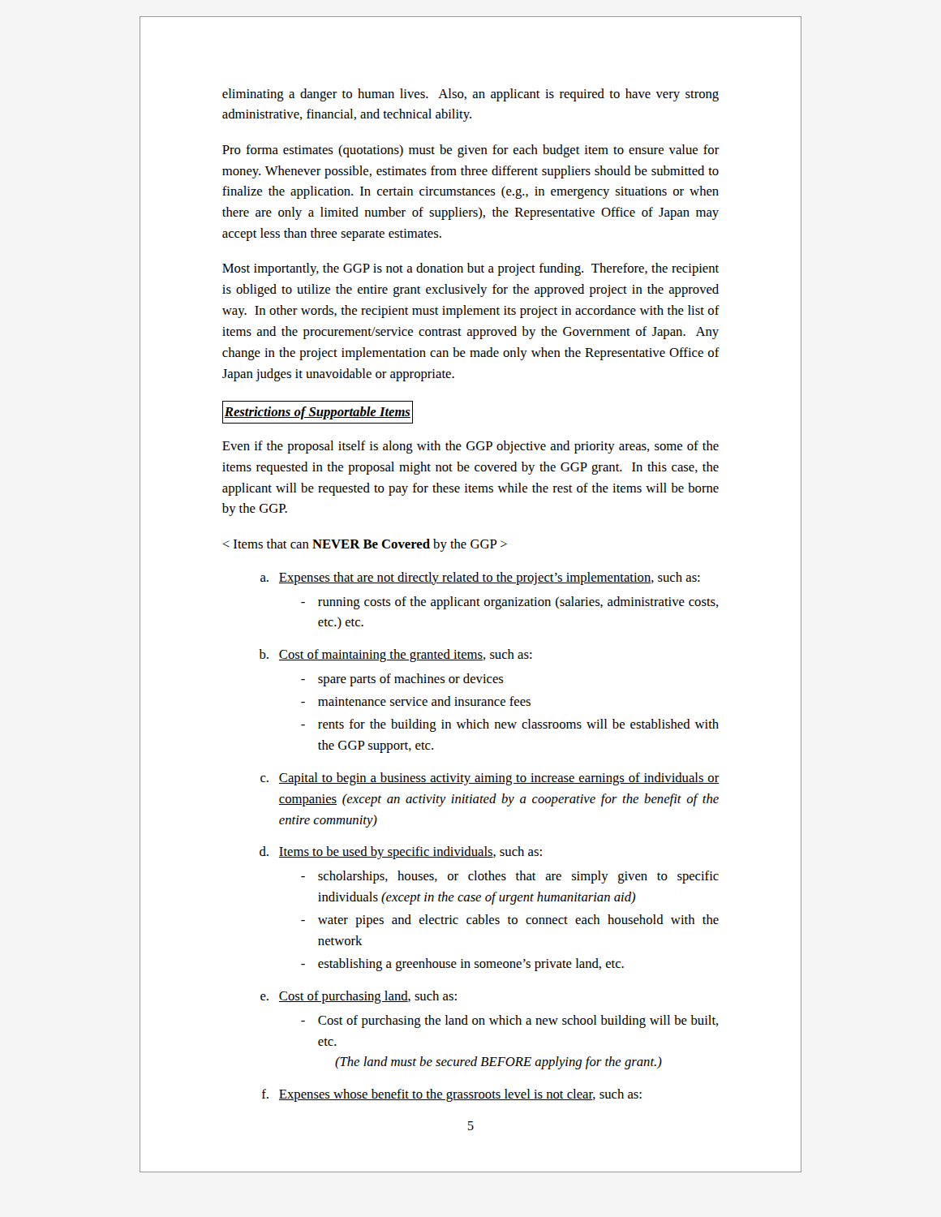eliminating a danger to human lives. Also, an applicant is required to have very strong administrative, financial, and technical ability.
Pro forma estimates (quotations) must be given for each budget item to ensure value for money. Whenever possible, estimates from three different suppliers should be submitted to finalize the application. In certain circumstances (e.g., in emergency situations or when there are only a limited number of suppliers), the Representative Office of Japan may accept less than three separate estimates.
Most importantly, the GGP is not a donation but a project funding. Therefore, the recipient is obliged to utilize the entire grant exclusively for the approved project in the approved way. In other words, the recipient must implement its project in accordance with the list of items and the procurement/service contrast approved by the Government of Japan. Any change in the project implementation can be made only when the Representative Office of Japan judges it unavoidable or appropriate.
Restrictions of Supportable Items
Even if the proposal itself is along with the GGP objective and priority areas, some of the items requested in the proposal might not be covered by the GGP grant. In this case, the applicant will be requested to pay for these items while the rest of the items will be borne by the GGP.
< Items that can NEVER Be Covered by the GGP >
Expenses that are not directly related to the project’s implementation, such as:
running costs of the applicant organization (salaries, administrative costs, etc.) etc.
Cost of maintaining the granted items, such as:
spare parts of machines or devices
maintenance service and insurance fees
rents for the building in which new classrooms will be established with the GGP support, etc.
Capital to begin a business activity aiming to increase earnings of individuals or companies (except an activity initiated by a cooperative for the benefit of the entire community)
Items to be used by specific individuals, such as:
scholarships, houses, or clothes that are simply given to specific individuals (except in the case of urgent humanitarian aid)
water pipes and electric cables to connect each household with the network
establishing a greenhouse in someone’s private land, etc.
Cost of purchasing land, such as:
Cost of purchasing the land on which a new school building will be built, etc.(The land must be secured BEFORE applying for the grant.)
Expenses whose benefit to the grassroots level is not clear, such as:
5